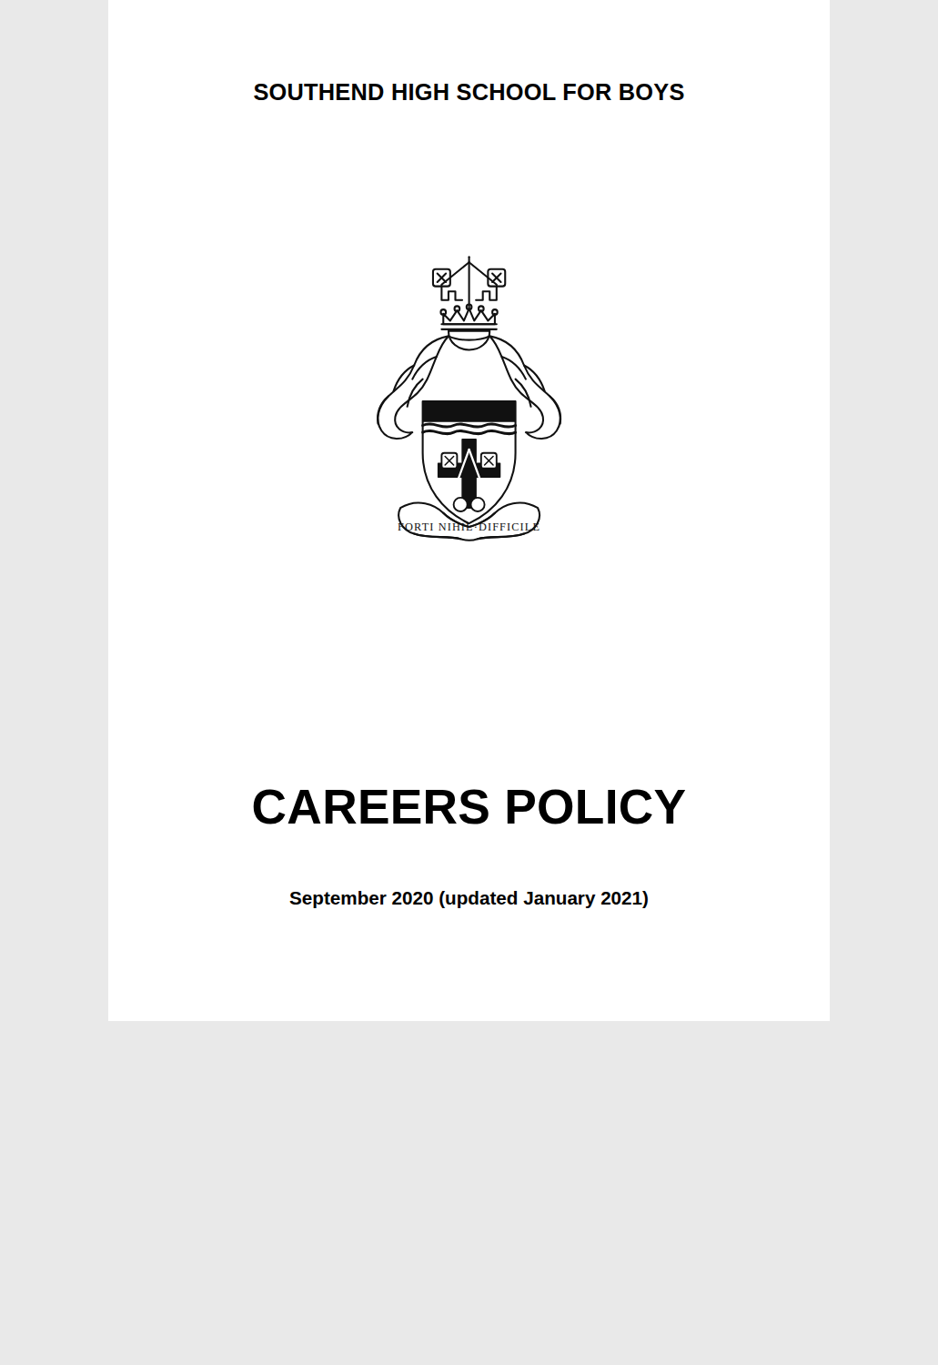SOUTHEND HIGH SCHOOL FOR BOYS
FORTI NIHIL·DIFFICILE
CAREERS POLICY
September 2020 (updated January 2021)